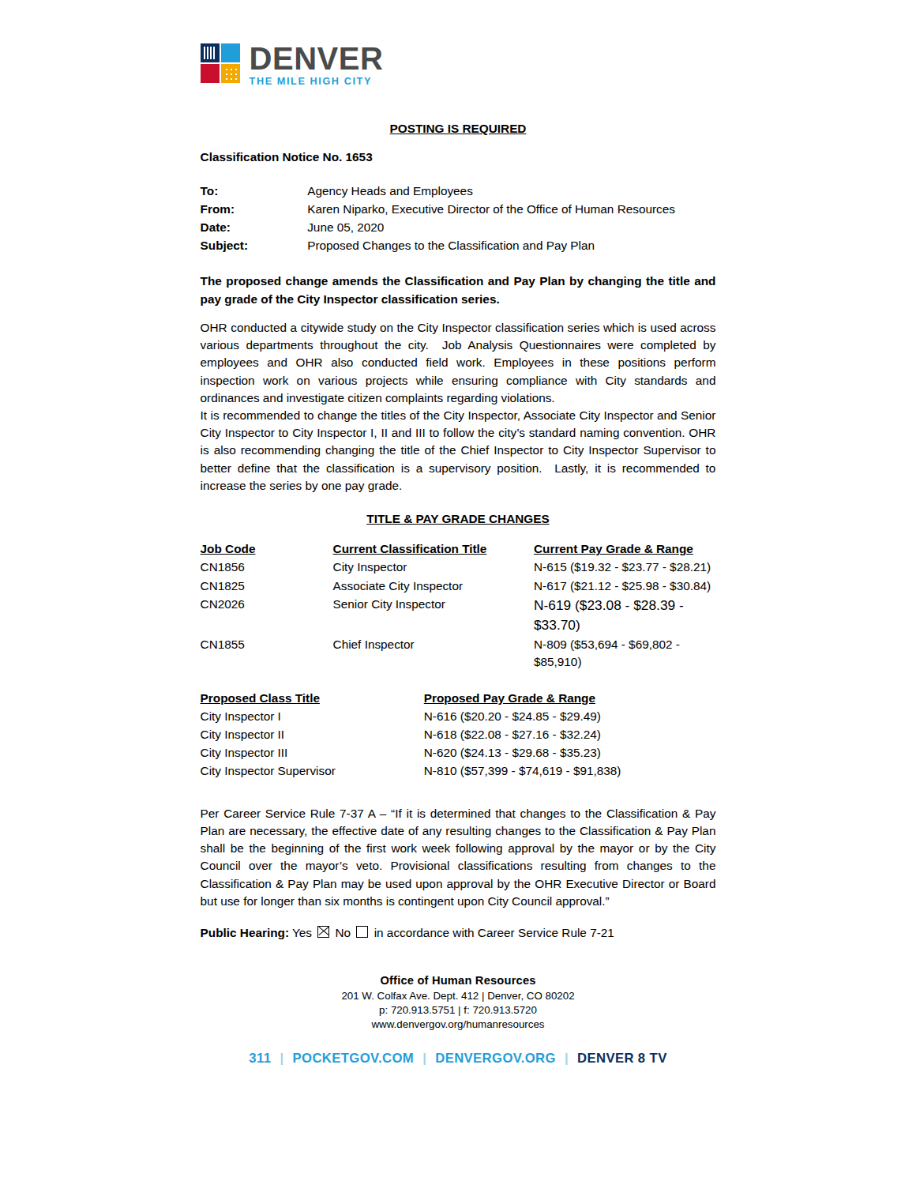DENVER
THE MILE HIGH CITY
POSTING IS REQUIRED
Classification Notice No. 1653
| To: | Agency Heads and Employees |
| From: | Karen Niparko, Executive Director of the Office of Human Resources |
| Date: | June 05, 2020 |
| Subject: | Proposed Changes to the Classification and Pay Plan |
The proposed change amends the Classification and Pay Plan by changing the title and pay grade of the City Inspector classification series.
OHR conducted a citywide study on the City Inspector classification series which is used across various departments throughout the city. Job Analysis Questionnaires were completed by employees and OHR also conducted field work. Employees in these positions perform inspection work on various projects while ensuring compliance with City standards and ordinances and investigate citizen complaints regarding violations.
It is recommended to change the titles of the City Inspector, Associate City Inspector and Senior City Inspector to City Inspector I, II and III to follow the city’s standard naming convention. OHR is also recommending changing the title of the Chief Inspector to City Inspector Supervisor to better define that the classification is a supervisory position. Lastly, it is recommended to increase the series by one pay grade.
TITLE & PAY GRADE CHANGES
| Job Code | Current Classification Title | Current Pay Grade & Range |
| --- | --- | --- |
| CN1856 | City Inspector | N-615 ($19.32 - $23.77 - $28.21) |
| CN1825 | Associate City Inspector | N-617 ($21.12 - $25.98 - $30.84) |
| CN2026 | Senior City Inspector | N-619 ($23.08 - $28.39 - $33.70) |
| CN1855 | Chief Inspector | N-809 ($53,694 - $69,802 - $85,910) |
| Proposed Class Title | Proposed Pay Grade & Range |
| --- | --- |
| City Inspector I | N-616 ($20.20 - $24.85 - $29.49) |
| City Inspector II | N-618 ($22.08 - $27.16 - $32.24) |
| City Inspector III | N-620 ($24.13 - $29.68 - $35.23) |
| City Inspector Supervisor | N-810 ($57,399 - $74,619 - $91,838) |
Per Career Service Rule 7-37 A – “If it is determined that changes to the Classification & Pay Plan are necessary, the effective date of any resulting changes to the Classification & Pay Plan shall be the beginning of the first work week following approval by the mayor or by the City Council over the mayor’s veto. Provisional classifications resulting from changes to the Classification & Pay Plan may be used upon approval by the OHR Executive Director or Board but use for longer than six months is contingent upon City Council approval.”
Public Hearing: Yes No in accordance with Career Service Rule 7-21
Office of Human Resources
201 W. Colfax Ave. Dept. 412 | Denver, CO 80202
p: 720.913.5751 | f: 720.913.5720
www.denvergov.org/humanresources
311 | POCKETGOV.COM | DENVERGOV.ORG | DENVER 8 TV